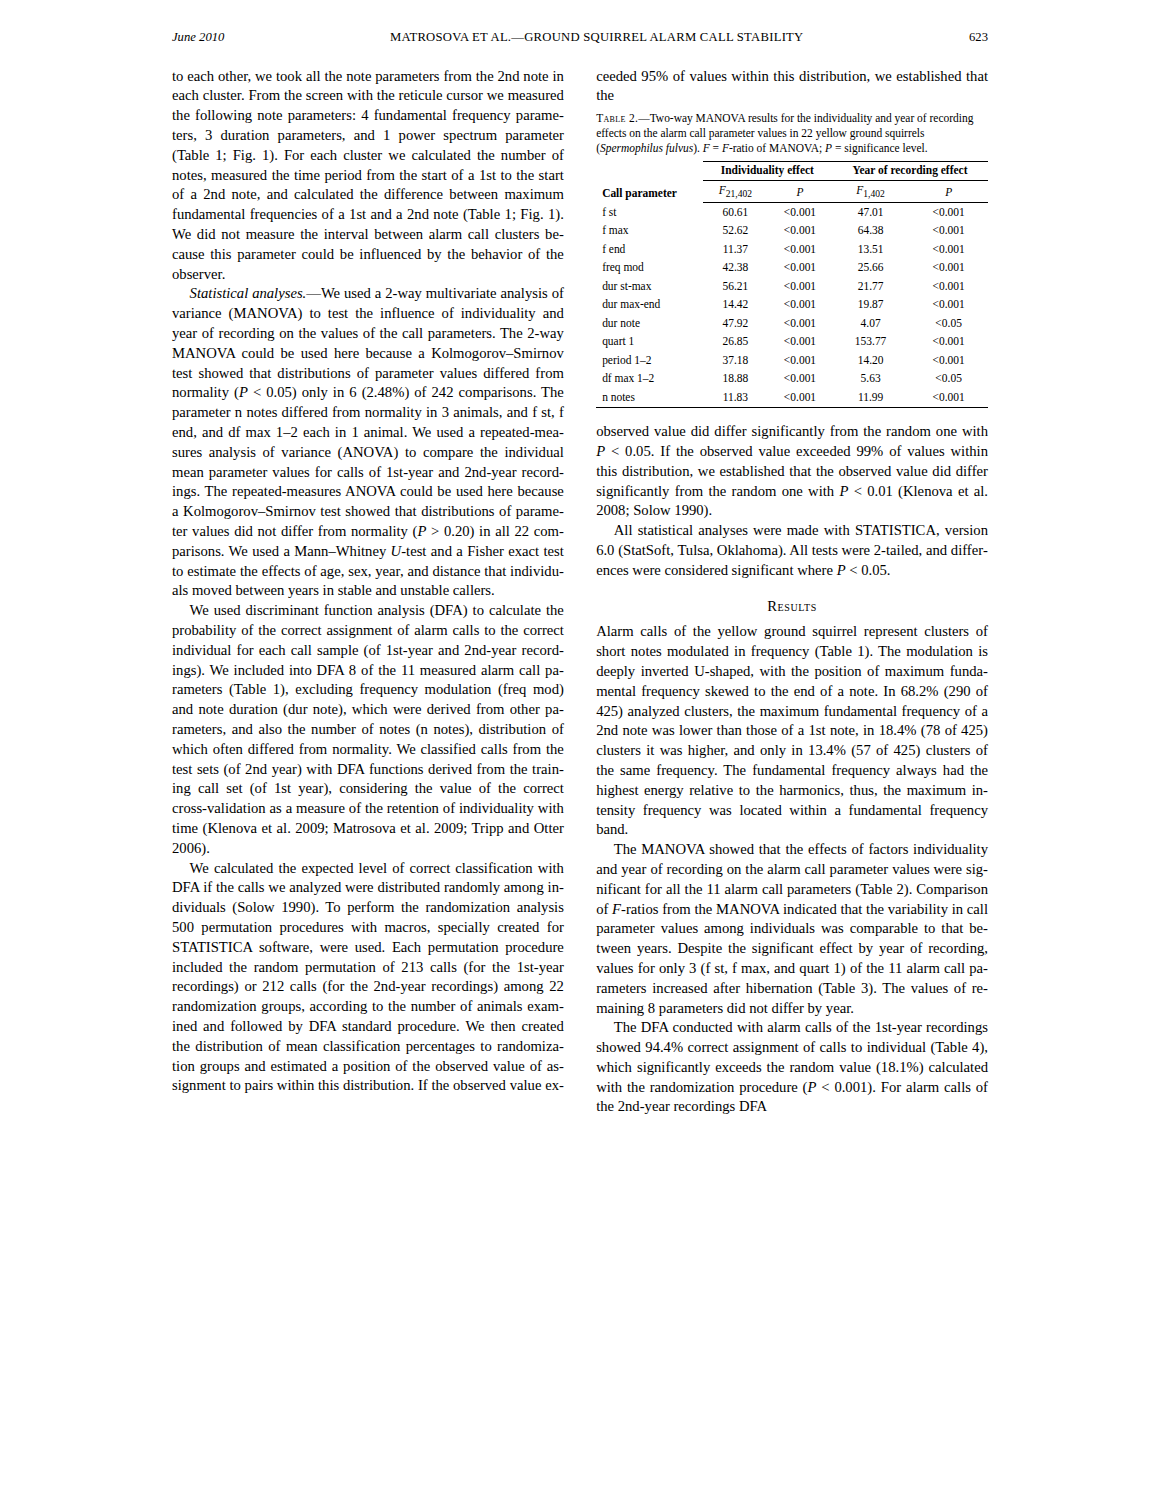June 2010 MATROSOVA ET AL.—GROUND SQUIRREL ALARM CALL STABILITY 623
to each other, we took all the note parameters from the 2nd note in each cluster. From the screen with the reticule cursor we measured the following note parameters: 4 fundamental frequency parameters, 3 duration parameters, and 1 power spectrum parameter (Table 1; Fig. 1). For each cluster we calculated the number of notes, measured the time period from the start of a 1st to the start of a 2nd note, and calculated the difference between maximum fundamental frequencies of a 1st and a 2nd note (Table 1; Fig. 1). We did not measure the interval between alarm call clusters because this parameter could be influenced by the behavior of the observer.
Statistical analyses.—We used a 2-way multivariate analysis of variance (MANOVA) to test the influence of individuality and year of recording on the values of the call parameters. The 2-way MANOVA could be used here because a Kolmogorov–Smirnov test showed that distributions of parameter values differed from normality (P < 0.05) only in 6 (2.48%) of 242 comparisons. The parameter n notes differed from normality in 3 animals, and f st, f end, and df max 1–2 each in 1 animal. We used a repeated-measures analysis of variance (ANOVA) to compare the individual mean parameter values for calls of 1st-year and 2nd-year recordings. The repeated-measures ANOVA could be used here because a Kolmogorov–Smirnov test showed that distributions of parameter values did not differ from normality (P > 0.20) in all 22 comparisons. We used a Mann–Whitney U-test and a Fisher exact test to estimate the effects of age, sex, year, and distance that individuals moved between years in stable and unstable callers.
We used discriminant function analysis (DFA) to calculate the probability of the correct assignment of alarm calls to the correct individual for each call sample (of 1st-year and 2nd-year recordings). We included into DFA 8 of the 11 measured alarm call parameters (Table 1), excluding frequency modulation (freq mod) and note duration (dur note), which were derived from other parameters, and also the number of notes (n notes), distribution of which often differed from normality. We classified calls from the test sets (of 2nd year) with DFA functions derived from the training call set (of 1st year), considering the value of the correct cross-validation as a measure of the retention of individuality with time (Klenova et al. 2009; Matrosova et al. 2009; Tripp and Otter 2006).
We calculated the expected level of correct classification with DFA if the calls we analyzed were distributed randomly among individuals (Solow 1990). To perform the randomization analysis 500 permutation procedures with macros, specially created for STATISTICA software, were used. Each permutation procedure included the random permutation of 213 calls (for the 1st-year recordings) or 212 calls (for the 2nd-year recordings) among 22 randomization groups, according to the number of animals examined and followed by DFA standard procedure. We then created the distribution of mean classification percentages to randomization groups and estimated a position of the observed value of assignment to pairs within this distribution. If the observed value exceeded 95% of values within this distribution, we established that the
Table 2. —Two-way MANOVA results for the individuality and year of recording effects on the alarm call parameter values in 22 yellow ground squirrels ( Spermophilus fulvus ). F = F -ratio of MANOVA; P = significance level.
| Call parameter | Individuality effect | Year of recording effect |
| --- | --- | --- |
| F 21,402 | P | F 1,402 | P |
| f st | 60.61 | <0.001 | 47.01 | <0.001 |
| f max | 52.62 | <0.001 | 64.38 | <0.001 |
| f end | 11.37 | <0.001 | 13.51 | <0.001 |
| freq mod | 42.38 | <0.001 | 25.66 | <0.001 |
| dur st-max | 56.21 | <0.001 | 21.77 | <0.001 |
| dur max-end | 14.42 | <0.001 | 19.87 | <0.001 |
| dur note | 47.92 | <0.001 | 4.07 | <0.05 |
| quart 1 | 26.85 | <0.001 | 153.77 | <0.001 |
| period 1–2 | 37.18 | <0.001 | 14.20 | <0.001 |
| df max 1–2 | 18.88 | <0.001 | 5.63 | <0.05 |
| n notes | 11.83 | <0.001 | 11.99 | <0.001 |
observed value did differ significantly from the random one with P < 0.05. If the observed value exceeded 99% of values within this distribution, we established that the observed value did differ significantly from the random one with P < 0.01 (Klenova et al. 2008; Solow 1990).
All statistical analyses were made with STATISTICA, version 6.0 (StatSoft, Tulsa, Oklahoma). All tests were 2-tailed, and differences were considered significant where P < 0.05.
Results
Alarm calls of the yellow ground squirrel represent clusters of short notes modulated in frequency (Table 1). The modulation is deeply inverted U-shaped, with the position of maximum fundamental frequency skewed to the end of a note. In 68.2% (290 of 425) analyzed clusters, the maximum fundamental frequency of a 2nd note was lower than those of a 1st note, in 18.4% (78 of 425) clusters it was higher, and only in 13.4% (57 of 425) clusters of the same frequency. The fundamental frequency always had the highest energy relative to the harmonics, thus, the maximum intensity frequency was located within a fundamental frequency band.
The MANOVA showed that the effects of factors individuality and year of recording on the alarm call parameter values were significant for all the 11 alarm call parameters (Table 2). Comparison of F-ratios from the MANOVA indicated that the variability in call parameter values among individuals was comparable to that between years. Despite the significant effect by year of recording, values for only 3 (f st, f max, and quart 1) of the 11 alarm call parameters increased after hibernation (Table 3). The values of remaining 8 parameters did not differ by year.
The DFA conducted with alarm calls of the 1st-year recordings showed 94.4% correct assignment of calls to individual (Table 4), which significantly exceeds the random value (18.1%) calculated with the randomization procedure (P < 0.001). For alarm calls of the 2nd-year recordings DFA